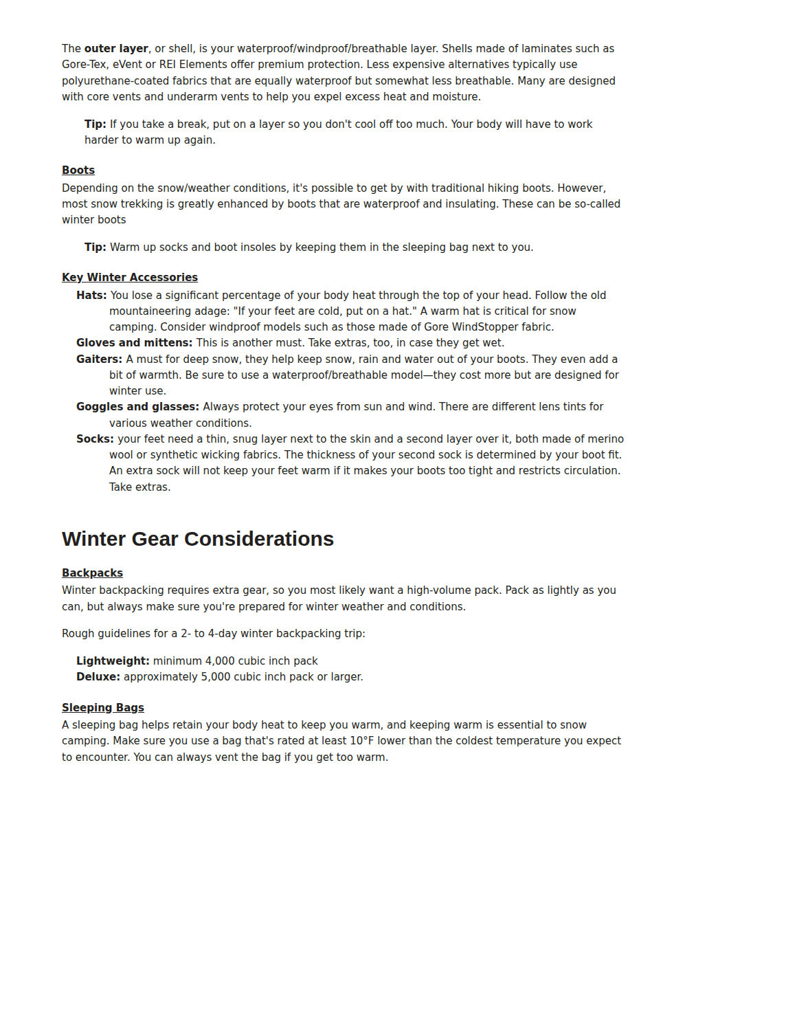The outer layer, or shell, is your waterproof/windproof/breathable layer. Shells made of laminates such as Gore-Tex, eVent or REI Elements offer premium protection. Less expensive alternatives typically use polyurethane-coated fabrics that are equally waterproof but somewhat less breathable. Many are designed with core vents and underarm vents to help you expel excess heat and moisture.
Tip: If you take a break, put on a layer so you don't cool off too much. Your body will have to work harder to warm up again.
Boots
Depending on the snow/weather conditions, it's possible to get by with traditional hiking boots. However, most snow trekking is greatly enhanced by boots that are waterproof and insulating. These can be so-called winter boots
Tip: Warm up socks and boot insoles by keeping them in the sleeping bag next to you.
Key Winter Accessories
Hats:
You lose a significant percentage of your body heat through the top of your head. Follow the old mountaineering adage: "If your feet are cold, put on a hat." A warm hat is critical for snow camping. Consider windproof models such as those made of Gore WindStopper fabric.
Gloves and mittens:
This is another must. Take extras, too, in case they get wet.
Gaiters:
A must for deep snow, they help keep snow, rain and water out of your boots. They even add a bit of warmth. Be sure to use a waterproof/breathable model—they cost more but are designed for winter use.
Goggles and glasses:
Always protect your eyes from sun and wind. There are different lens tints for various weather conditions.
Socks:
your feet need a thin, snug layer next to the skin and a second layer over it, both made of merino wool or synthetic wicking fabrics. The thickness of your second sock is determined by your boot fit. An extra sock will not keep your feet warm if it makes your boots too tight and restricts circulation. Take extras.
Winter Gear Considerations
Backpacks
Winter backpacking requires extra gear, so you most likely want a high-volume pack. Pack as lightly as you can, but always make sure you're prepared for winter weather and conditions.
Rough guidelines for a 2- to 4-day winter backpacking trip:
Lightweight: minimum 4,000 cubic inch pack
Deluxe: approximately 5,000 cubic inch pack or larger.
Sleeping Bags
A sleeping bag helps retain your body heat to keep you warm, and keeping warm is essential to snow camping. Make sure you use a bag that's rated at least 10°F lower than the coldest temperature you expect to encounter. You can always vent the bag if you get too warm.